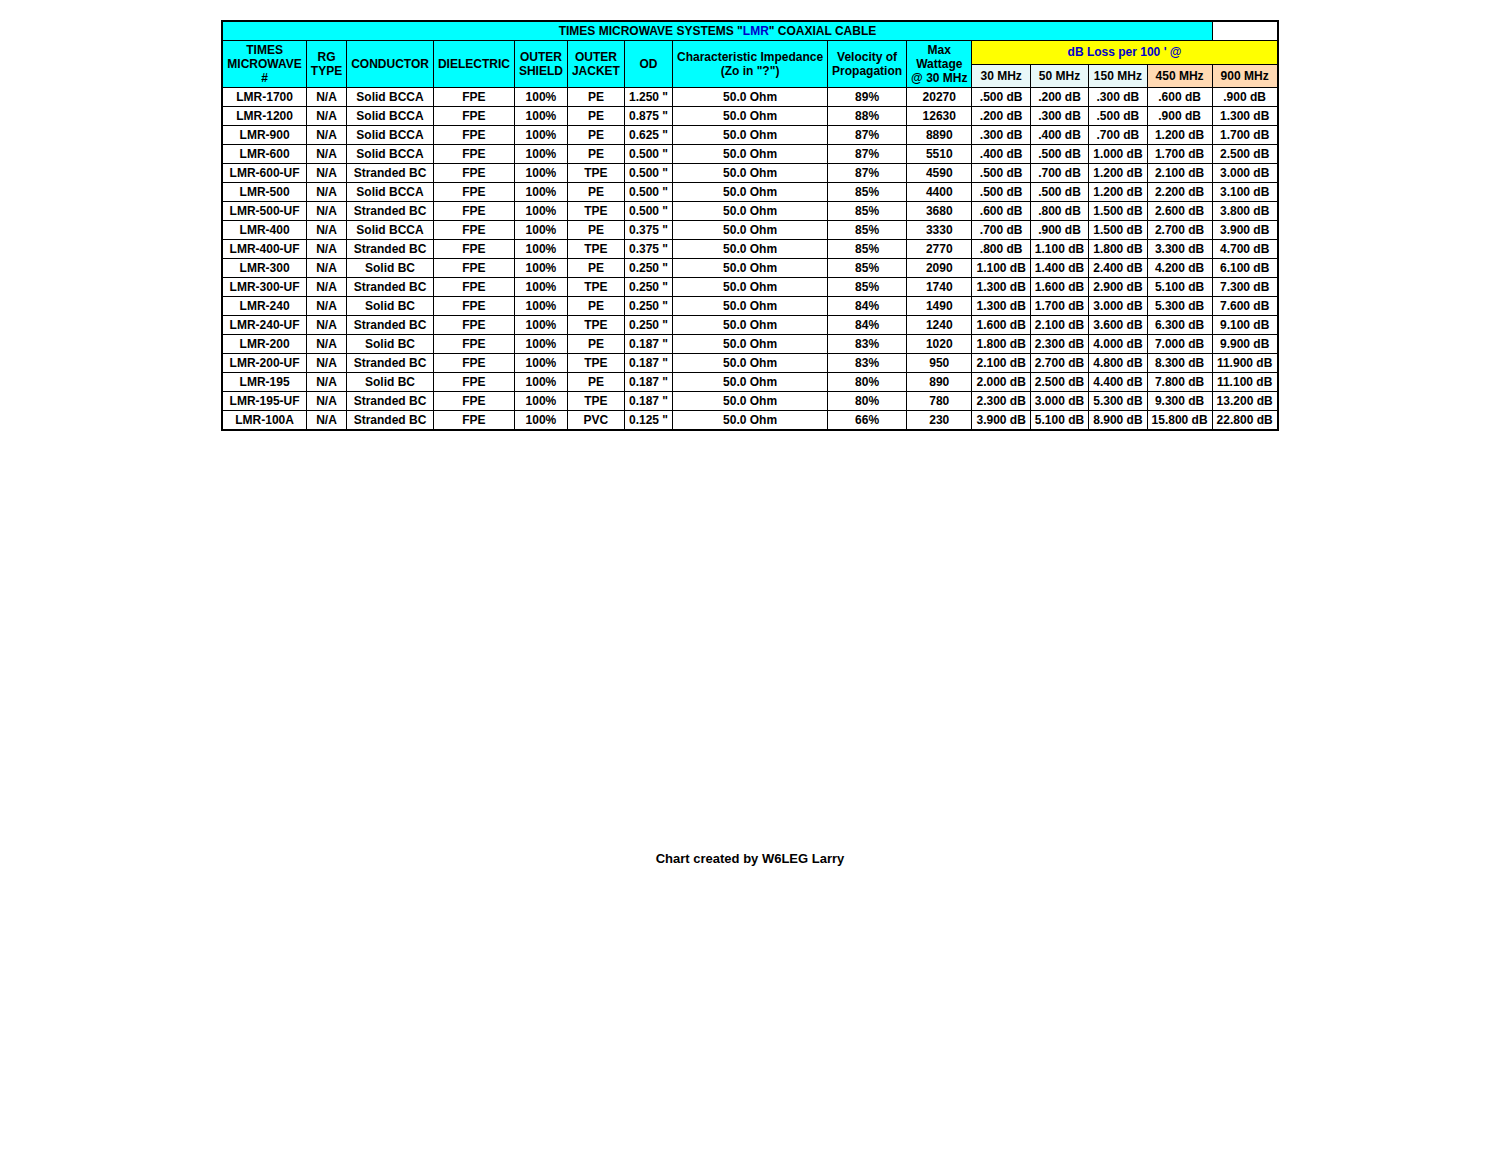| TIMES MICROWAVE SYSTEMS " LMR " COAXIAL CABLE |
| TIMES MICROWAVE # | RG TYPE | CONDUCTOR | DIELECTRIC | OUTER SHIELD | OUTER JACKET | OD | Characteristic Impedance (Zo in "?") | Velocity of Propagation | Max Wattage @ 30 MHz | dB Loss per 100 ' @ |
| 30 MHz | 50 MHz | 150 MHz | 450 MHz | 900 MHz |
| LMR-1700 | N/A | Solid BCCA | FPE | 100% | PE | 1.250 " | 50.0 Ohm | 89% | 20270 | .500 dB | .200 dB | .300 dB | .600 dB | .900 dB |
| LMR-1200 | N/A | Solid BCCA | FPE | 100% | PE | 0.875 " | 50.0 Ohm | 88% | 12630 | .200 dB | .300 dB | .500 dB | .900 dB | 1.300 dB |
| LMR-900 | N/A | Solid BCCA | FPE | 100% | PE | 0.625 " | 50.0 Ohm | 87% | 8890 | .300 dB | .400 dB | .700 dB | 1.200 dB | 1.700 dB |
| LMR-600 | N/A | Solid BCCA | FPE | 100% | PE | 0.500 " | 50.0 Ohm | 87% | 5510 | .400 dB | .500 dB | 1.000 dB | 1.700 dB | 2.500 dB |
| LMR-600-UF | N/A | Stranded BC | FPE | 100% | TPE | 0.500 " | 50.0 Ohm | 87% | 4590 | .500 dB | .700 dB | 1.200 dB | 2.100 dB | 3.000 dB |
| LMR-500 | N/A | Solid BCCA | FPE | 100% | PE | 0.500 " | 50.0 Ohm | 85% | 4400 | .500 dB | .500 dB | 1.200 dB | 2.200 dB | 3.100 dB |
| LMR-500-UF | N/A | Stranded BC | FPE | 100% | TPE | 0.500 " | 50.0 Ohm | 85% | 3680 | .600 dB | .800 dB | 1.500 dB | 2.600 dB | 3.800 dB |
| LMR-400 | N/A | Solid BCCA | FPE | 100% | PE | 0.375 " | 50.0 Ohm | 85% | 3330 | .700 dB | .900 dB | 1.500 dB | 2.700 dB | 3.900 dB |
| LMR-400-UF | N/A | Stranded BC | FPE | 100% | TPE | 0.375 " | 50.0 Ohm | 85% | 2770 | .800 dB | 1.100 dB | 1.800 dB | 3.300 dB | 4.700 dB |
| LMR-300 | N/A | Solid BC | FPE | 100% | PE | 0.250 " | 50.0 Ohm | 85% | 2090 | 1.100 dB | 1.400 dB | 2.400 dB | 4.200 dB | 6.100 dB |
| LMR-300-UF | N/A | Stranded BC | FPE | 100% | TPE | 0.250 " | 50.0 Ohm | 85% | 1740 | 1.300 dB | 1.600 dB | 2.900 dB | 5.100 dB | 7.300 dB |
| LMR-240 | N/A | Solid BC | FPE | 100% | PE | 0.250 " | 50.0 Ohm | 84% | 1490 | 1.300 dB | 1.700 dB | 3.000 dB | 5.300 dB | 7.600 dB |
| LMR-240-UF | N/A | Stranded BC | FPE | 100% | TPE | 0.250 " | 50.0 Ohm | 84% | 1240 | 1.600 dB | 2.100 dB | 3.600 dB | 6.300 dB | 9.100 dB |
| LMR-200 | N/A | Solid BC | FPE | 100% | PE | 0.187 " | 50.0 Ohm | 83% | 1020 | 1.800 dB | 2.300 dB | 4.000 dB | 7.000 dB | 9.900 dB |
| LMR-200-UF | N/A | Stranded BC | FPE | 100% | TPE | 0.187 " | 50.0 Ohm | 83% | 950 | 2.100 dB | 2.700 dB | 4.800 dB | 8.300 dB | 11.900 dB |
| LMR-195 | N/A | Solid BC | FPE | 100% | PE | 0.187 " | 50.0 Ohm | 80% | 890 | 2.000 dB | 2.500 dB | 4.400 dB | 7.800 dB | 11.100 dB |
| LMR-195-UF | N/A | Stranded BC | FPE | 100% | TPE | 0.187 " | 50.0 Ohm | 80% | 780 | 2.300 dB | 3.000 dB | 5.300 dB | 9.300 dB | 13.200 dB |
| LMR-100A | N/A | Stranded BC | FPE | 100% | PVC | 0.125 " | 50.0 Ohm | 66% | 230 | 3.900 dB | 5.100 dB | 8.900 dB | 15.800 dB | 22.800 dB |
Chart created by W6LEG Larry